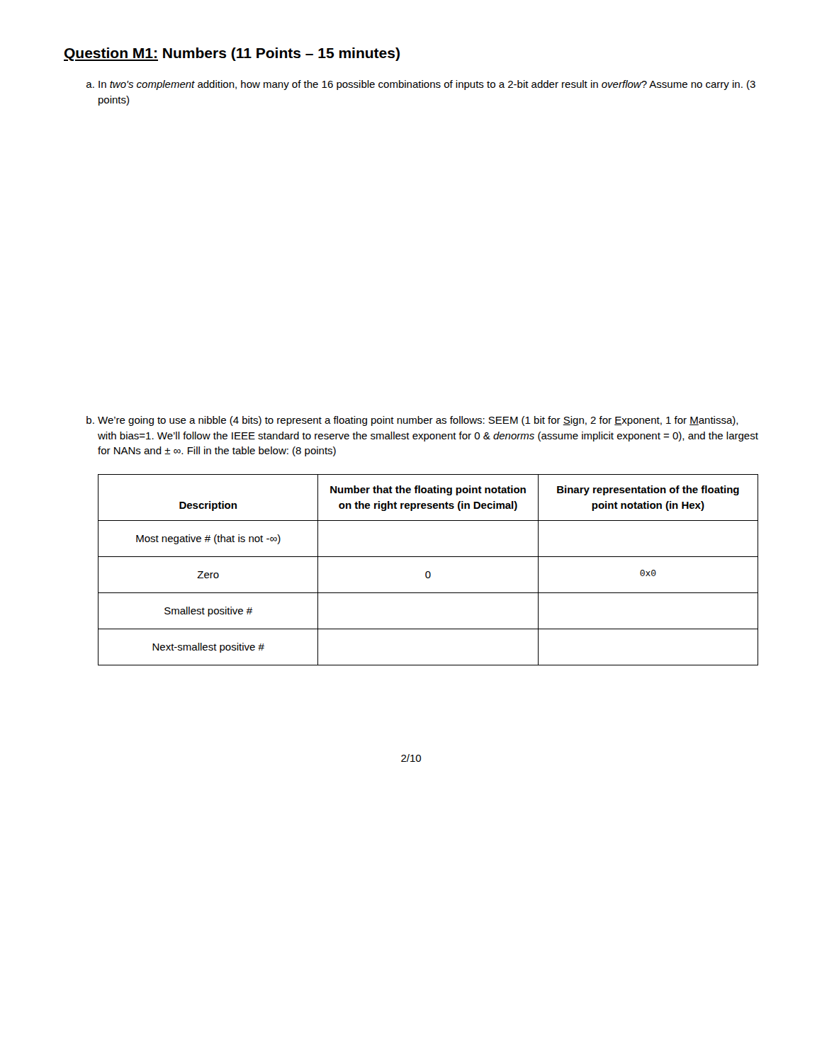Question M1: Numbers (11 Points – 15 minutes)
In two's complement addition, how many of the 16 possible combinations of inputs to a 2-bit adder result in overflow? Assume no carry in. (3 points)
We’re going to use a nibble (4 bits) to represent a floating point number as follows: SEEM (1 bit for Sign, 2 for Exponent, 1 for Mantissa), with bias=1. We’ll follow the IEEE standard to reserve the smallest exponent for 0 & denorms (assume implicit exponent = 0), and the largest for NANs and ± ∞. Fill in the table below: (8 points)
| Description | Number that the floating point notation on the right represents (in Decimal) | Binary representation of the floating point notation (in Hex) |
| --- | --- | --- |
| Most negative # (that is not -∞) | | |
| Zero | 0 | 0x0 |
| Smallest positive # | | |
| Next-smallest positive # | | |
2/10